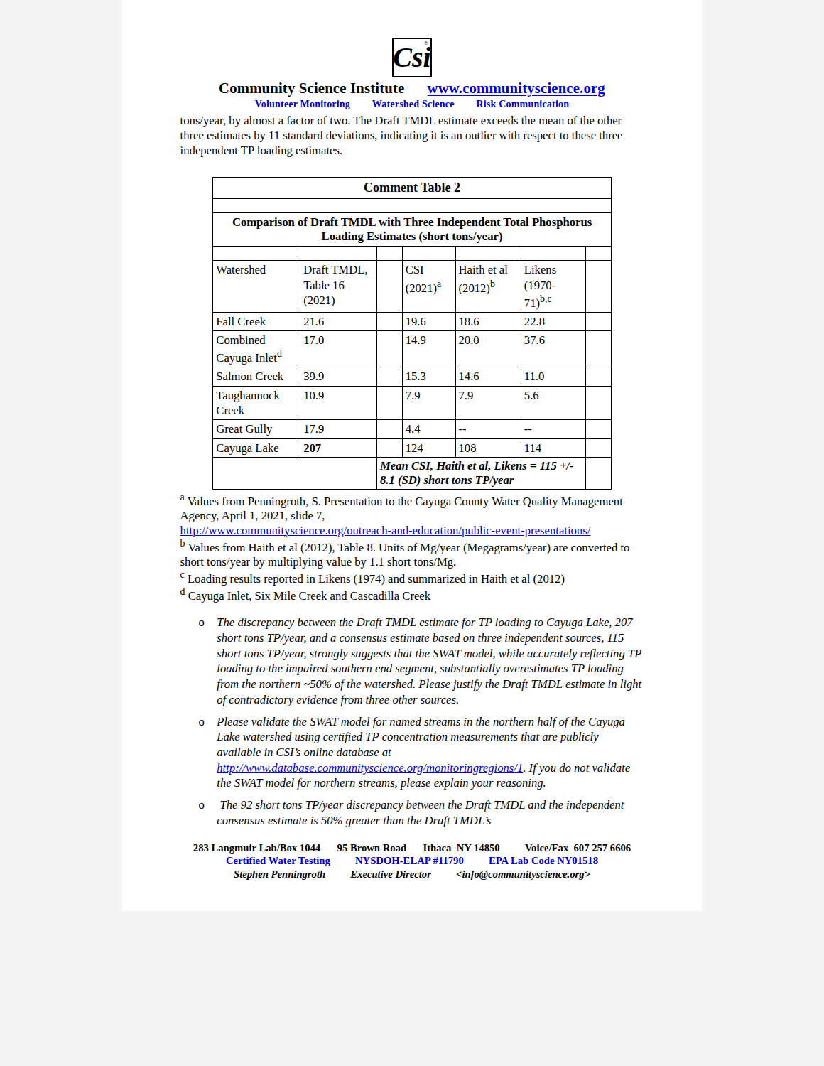Csi®
Community Science Institute www.communityscience.org
Volunteer Monitoring Watershed Science Risk Communication
tons/year, by almost a factor of two. The Draft TMDL estimate exceeds the mean of the other three estimates by 11 standard deviations, indicating it is an outlier with respect to these three independent TP loading estimates.
| Comment Table 2 |
| Comparison of Draft TMDL with Three Independent Total Phosphorus Loading Estimates (short tons/year) |
| Watershed | Draft TMDL, Table 16 (2021) | | CSI (2021) a | Haith et al (2012) b | Likens (1970-71) b,c | |
| Fall Creek | 21.6 | | 19.6 | 18.6 | 22.8 | |
| Combined Cayuga Inlet d | 17.0 | | 14.9 | 20.0 | 37.6 | |
| Salmon Creek | 39.9 | | 15.3 | 14.6 | 11.0 | |
| Taughannock Creek | 10.9 | | 7.9 | 7.9 | 5.6 | |
| Great Gully | 17.9 | | 4.4 | -- | -- | |
| Cayuga Lake | 207 | | 124 | 108 | 114 | |
| | | Mean CSI, Haith et al, Likens = 115 +/- 8.1 (SD) short tons TP/year | |
a Values from Penningroth, S. Presentation to the Cayuga County Water Quality Management Agency, April 1, 2021, slide 7,
http://www.communityscience.org/outreach-and-education/public-event-presentations/
b Values from Haith et al (2012), Table 8. Units of Mg/year (Megagrams/year) are converted to short tons/year by multiplying value by 1.1 short tons/Mg.
c Loading results reported in Likens (1974) and summarized in Haith et al (2012)
d Cayuga Inlet, Six Mile Creek and Cascadilla Creek
The discrepancy between the Draft TMDL estimate for TP loading to Cayuga Lake, 207 short tons TP/year, and a consensus estimate based on three independent sources, 115 short tons TP/year, strongly suggests that the SWAT model, while accurately reflecting TP loading to the impaired southern end segment, substantially overestimates TP loading from the northern ~50% of the watershed. Please justify the Draft TMDL estimate in light of contradictory evidence from three other sources.
Please validate the SWAT model for named streams in the northern half of the Cayuga Lake watershed using certified TP concentration measurements that are publicly available in CSI’s online database at http://www.database.communityscience.org/monitoringregions/1. If you do not validate the SWAT model for northern streams, please explain your reasoning.
The 92 short tons TP/year discrepancy between the Draft TMDL and the independent consensus estimate is 50% greater than the Draft TMDL’s
283 Langmuir Lab/Box 1044 95 Brown Road Ithaca NY 14850 Voice/Fax 607 257 6606
Certified Water Testing NYSDOH-ELAP #11790 EPA Lab Code NY01518
Stephen Penningroth Executive Director <info@communityscience.org>